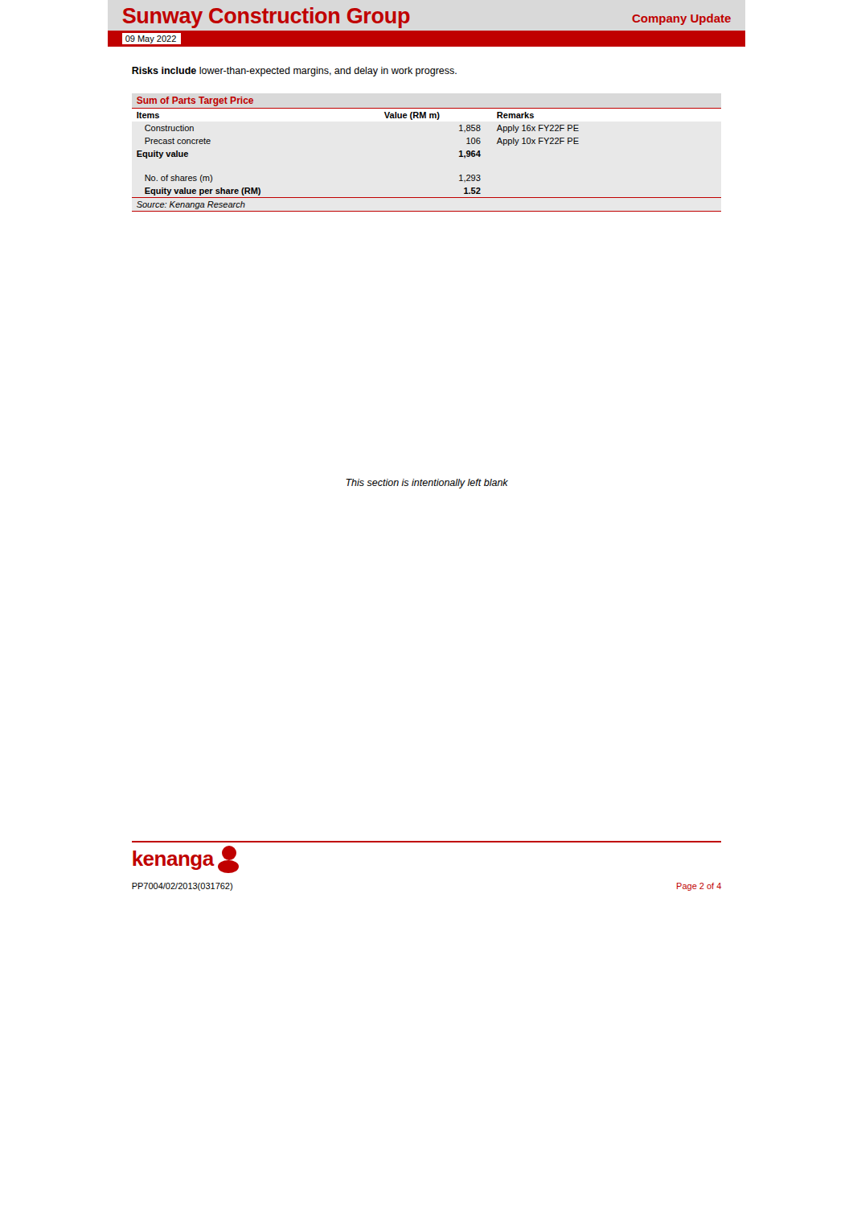Sunway Construction Group
Company Update
09 May 2022
Risks include lower-than-expected margins, and delay in work progress.
Sum of Parts Target Price
| Items | Value (RM m) | Remarks |
| --- | --- | --- |
| Construction | 1,858 | Apply 16x FY22F PE |
| Precast concrete | 106 | Apply 10x FY22F PE |
| Equity value | 1,964 | |
| No. of shares (m) | 1,293 | |
| Equity value per share (RM) | 1.52 | |
Source: Kenanga Research
This section is intentionally left blank
kenanga
PP7004/02/2013(031762)
Page 2 of 4